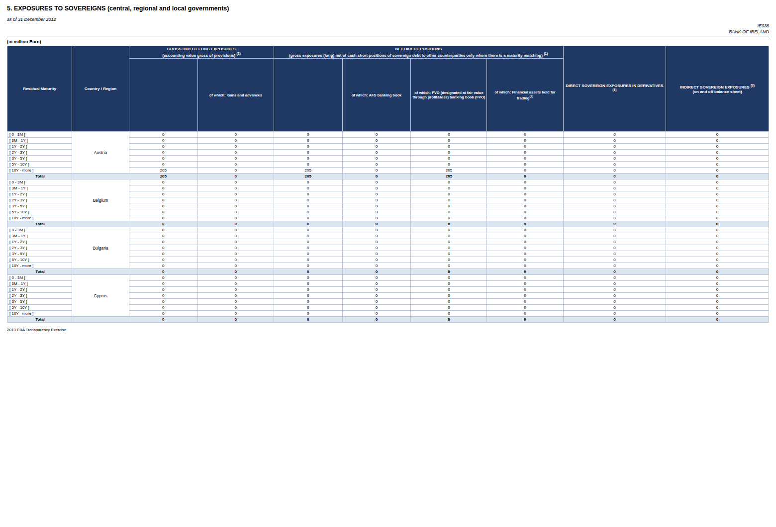5. EXPOSURES TO SOVEREIGNS (central, regional and local governments)
as of 31 December 2012
IE038
BANK OF IRELAND
(in million Euro)
| Residual Maturity | Country / Region | GROSS DIRECT LONG EXPOSURES (accounting value gross of provisions) (1) | NET DIRECT POSITIONS (gross exposures (long) net of cash short positions of sovereign debt to other counterparties only where there is a maturity matching) (1) | DIRECT SOVEREIGN EXPOSURES IN DERIVATIVES (1) | INDIRECT SOVEREIGN EXPOSURES (3) (on and off balance sheet) |
| --- | --- | --- | --- | --- | --- |
| | of which: loans and advances | | of which: AFS banking book | of which: FVO (designated at fair value through profit&loss) banking book (FVO) | of which: Financial assets held for trading (2) | Net position at fair values (Derivatives with positive fair value + Derivatives with negative fair value) | Net position at fair values (Derivatives with positive fair value + Derivatives with negative fair value) |
| [ 0 - 3M ] | Austria | 0 | 0 | 0 | 0 | 0 | 0 | 0 | 0 |
| [ 3M - 1Y ] | 0 | 0 | 0 | 0 | 0 | 0 | 0 | 0 |
| [ 1Y - 2Y ] | 0 | 0 | 0 | 0 | 0 | 0 | 0 | 0 |
| [ 2Y - 3Y ] | 0 | 0 | 0 | 0 | 0 | 0 | 0 | 0 |
| [ 3Y - 5Y ] | 0 | 0 | 0 | 0 | 0 | 0 | 0 | 0 |
| [ 5Y - 10Y ] | 0 | 0 | 0 | 0 | 0 | 0 | 0 | 0 |
| [ 10Y - more ] | 205 | 0 | 205 | 0 | 205 | 0 | 0 | 0 |
| Total | | 205 | 0 | 205 | 0 | 205 | 0 | 0 | 0 |
| [ 0 - 3M ] | Belgium | 0 | 0 | 0 | 0 | 0 | 0 | 0 | 0 |
| [ 3M - 1Y ] | 0 | 0 | 0 | 0 | 0 | 0 | 0 | 0 |
| [ 1Y - 2Y ] | 0 | 0 | 0 | 0 | 0 | 0 | 0 | 0 |
| [ 2Y - 3Y ] | 0 | 0 | 0 | 0 | 0 | 0 | 0 | 0 |
| [ 3Y - 5Y ] | 0 | 0 | 0 | 0 | 0 | 0 | 0 | 0 |
| [ 5Y - 10Y ] | 0 | 0 | 0 | 0 | 0 | 0 | 0 | 0 |
| [ 10Y - more ] | 0 | 0 | 0 | 0 | 0 | 0 | 0 | 0 |
| Total | | 0 | 0 | 0 | 0 | 0 | 0 | 0 | 0 |
| [ 0 - 3M ] | Bulgaria | 0 | 0 | 0 | 0 | 0 | 0 | 0 | 0 |
| [ 3M - 1Y ] | 0 | 0 | 0 | 0 | 0 | 0 | 0 | 0 |
| [ 1Y - 2Y ] | 0 | 0 | 0 | 0 | 0 | 0 | 0 | 0 |
| [ 2Y - 3Y ] | 0 | 0 | 0 | 0 | 0 | 0 | 0 | 0 |
| [ 3Y - 5Y ] | 0 | 0 | 0 | 0 | 0 | 0 | 0 | 0 |
| [ 5Y - 10Y ] | 0 | 0 | 0 | 0 | 0 | 0 | 0 | 0 |
| [ 10Y - more ] | 0 | 0 | 0 | 0 | 0 | 0 | 0 | 0 |
| Total | | 0 | 0 | 0 | 0 | 0 | 0 | 0 | 0 |
| [ 0 - 3M ] | Cyprus | 0 | 0 | 0 | 0 | 0 | 0 | 0 | 0 |
| [ 3M - 1Y ] | 0 | 0 | 0 | 0 | 0 | 0 | 0 | 0 |
| [ 1Y - 2Y ] | 0 | 0 | 0 | 0 | 0 | 0 | 0 | 0 |
| [ 2Y - 3Y ] | 0 | 0 | 0 | 0 | 0 | 0 | 0 | 0 |
| [ 3Y - 5Y ] | 0 | 0 | 0 | 0 | 0 | 0 | 0 | 0 |
| [ 5Y - 10Y ] | 0 | 0 | 0 | 0 | 0 | 0 | 0 | 0 |
| [ 10Y - more ] | 0 | 0 | 0 | 0 | 0 | 0 | 0 | 0 |
| Total | | 0 | 0 | 0 | 0 | 0 | 0 | 0 | 0 |
2013 EBA Transparency Exercise